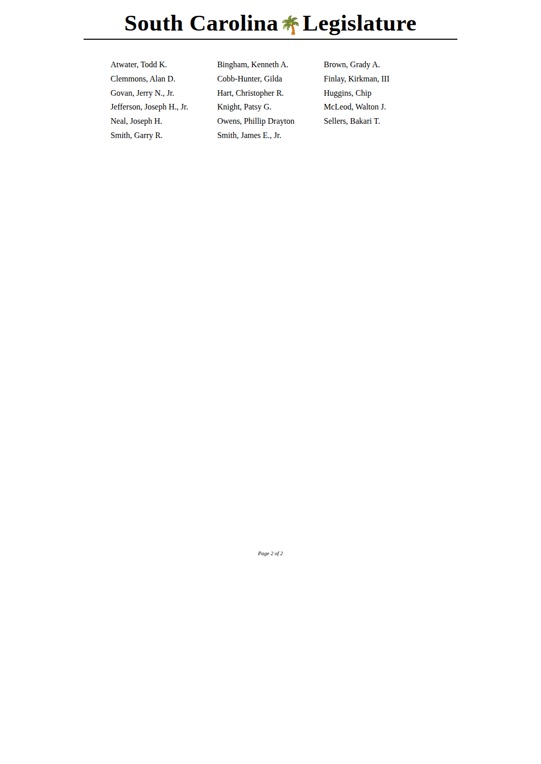South Carolina🌴Legislature
| Atwater, Todd K. | Bingham, Kenneth A. | Brown, Grady A. |
| Clemmons, Alan D. | Cobb-Hunter, Gilda | Finlay, Kirkman, III |
| Govan, Jerry N., Jr. | Hart, Christopher R. | Huggins, Chip |
| Jefferson, Joseph H., Jr. | Knight, Patsy G. | McLeod, Walton J. |
| Neal, Joseph H. | Owens, Phillip Drayton | Sellers, Bakari T. |
| Smith, Garry R. | Smith, James E., Jr. | |
Page 2 of 2